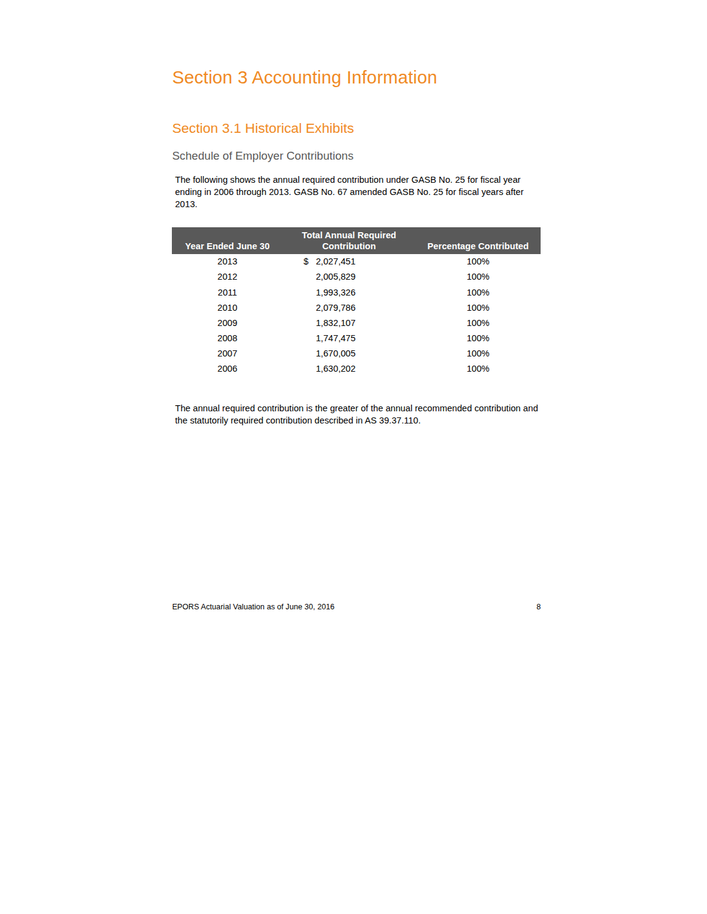Section 3 Accounting Information
Section 3.1 Historical Exhibits
Schedule of Employer Contributions
The following shows the annual required contribution under GASB No. 25 for fiscal year ending in 2006 through 2013. GASB No. 67 amended GASB No. 25 for fiscal years after 2013.
| Year Ended June 30 | Total Annual Required Contribution | Percentage Contributed |
| --- | --- | --- |
| 2013 | $ | 2,027,451 | 100% |
| 2012 | | 2,005,829 | 100% |
| 2011 | | 1,993,326 | 100% |
| 2010 | | 2,079,786 | 100% |
| 2009 | | 1,832,107 | 100% |
| 2008 | | 1,747,475 | 100% |
| 2007 | | 1,670,005 | 100% |
| 2006 | | 1,630,202 | 100% |
The annual required contribution is the greater of the annual recommended contribution and the statutorily required contribution described in AS 39.37.110.
EPORS Actuarial Valuation as of June 30, 2016 8